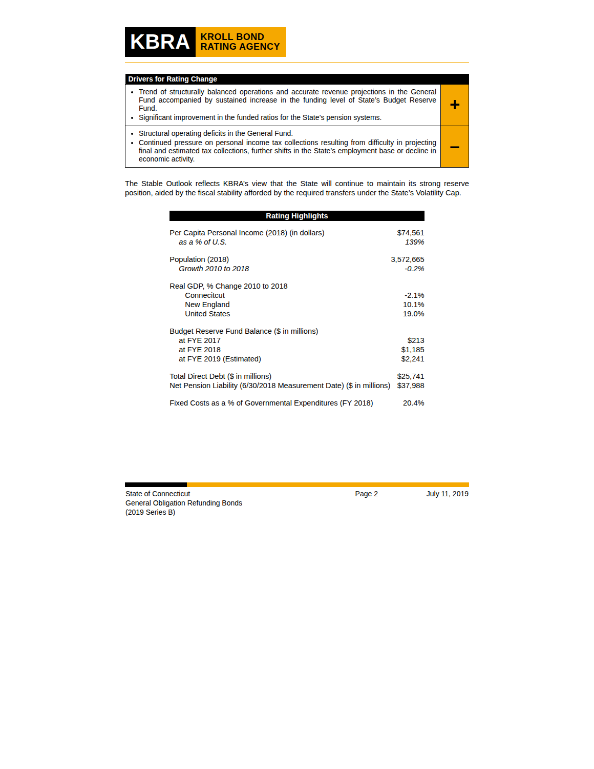KBRA
KROLL BOND RATING AGENCY
| Drivers for Rating Change |
| Trend of structurally balanced operations and accurate revenue projections in the General Fund accompanied by sustained increase in the funding level of State’s Budget Reserve Fund. Significant improvement in the funded ratios for the State’s pension systems. | + |
| Structural operating deficits in the General Fund. Continued pressure on personal income tax collections resulting from difficulty in projecting final and estimated tax collections, further shifts in the State’s employment base or decline in economic activity. | – |
The Stable Outlook reflects KBRA’s view that the State will continue to maintain its strong reserve position, aided by the fiscal stability afforded by the required transfers under the State’s Volatility Cap.
Rating Highlights
| Per Capita Personal Income (2018) (in dollars) | $74,561 |
| as a % of U.S. | 139% |
| Population (2018) | 3,572,665 |
| Growth 2010 to 2018 | -0.2% |
| Real GDP, % Change 2010 to 2018 | |
| Connecitcut | -2.1% |
| New England | 10.1% |
| United States | 19.0% |
| Budget Reserve Fund Balance ($ in millions) | |
| at FYE 2017 | $213 |
| at FYE 2018 | $1,185 |
| at FYE 2019 (Estimated) | $2,241 |
| Total Direct Debt ($ in millions) | $25,741 |
| Net Pension Liability (6/30/2018 Measurement Date) ($ in millions) | $37,988 |
| Fixed Costs as a % of Governmental Expenditures (FY 2018) | 20.4% |
| State of Connecticut | Page 2 | July 11, 2019 |
| General Obligation Refunding Bonds | | |
| (2019 Series B) | | |